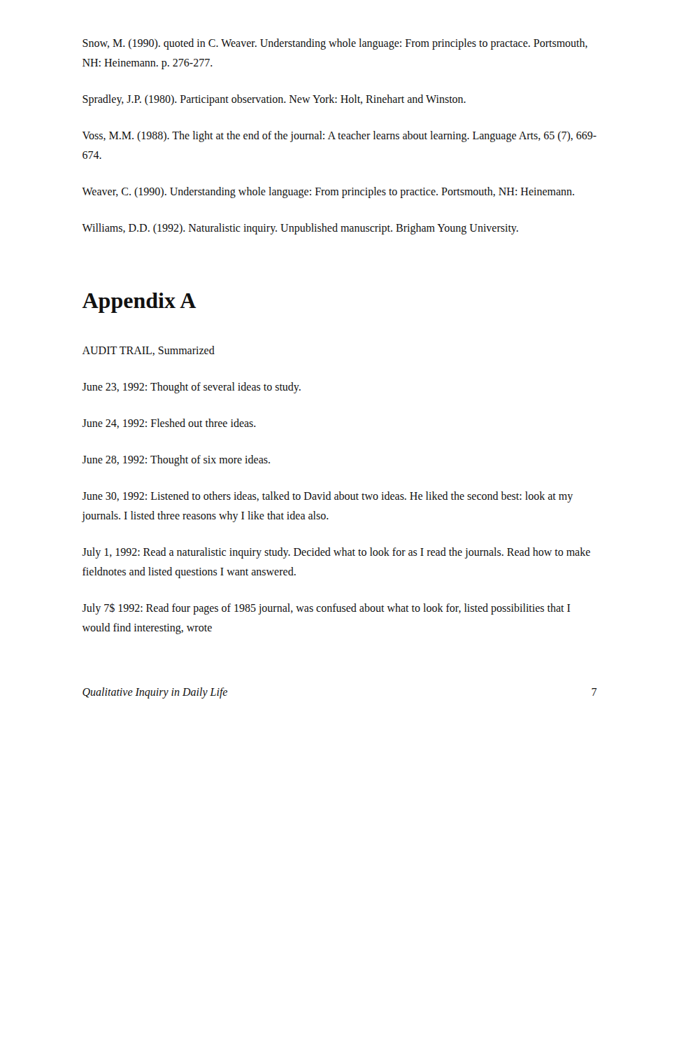Snow, M. (1990). quoted in C. Weaver. Understanding whole language: From principles to practace. Portsmouth, NH: Heinemann. p. 276-277.
Spradley, J.P. (1980). Participant observation. New York: Holt, Rinehart and Winston.
Voss, M.M. (1988). The light at the end of the journal: A teacher learns about learning. Language Arts, 65 (7), 669-674.
Weaver, C. (1990). Understanding whole language: From principles to practice. Portsmouth, NH: Heinemann.
Williams, D.D. (1992). Naturalistic inquiry. Unpublished manuscript. Brigham Young University.
Appendix A
AUDIT TRAIL, Summarized
June 23, 1992: Thought of several ideas to study.
June 24, 1992: Fleshed out three ideas.
June 28, 1992: Thought of six more ideas.
June 30, 1992: Listened to others ideas, talked to David about two ideas. He liked the second best: look at my journals. I listed three reasons why I like that idea also.
July 1, 1992: Read a naturalistic inquiry study. Decided what to look for as I read the journals. Read how to make fieldnotes and listed questions I want answered.
July 7$ 1992: Read four pages of 1985 journal, was confused about what to look for, listed possibilities that I would find interesting, wrote
Qualitative Inquiry in Daily Life 7